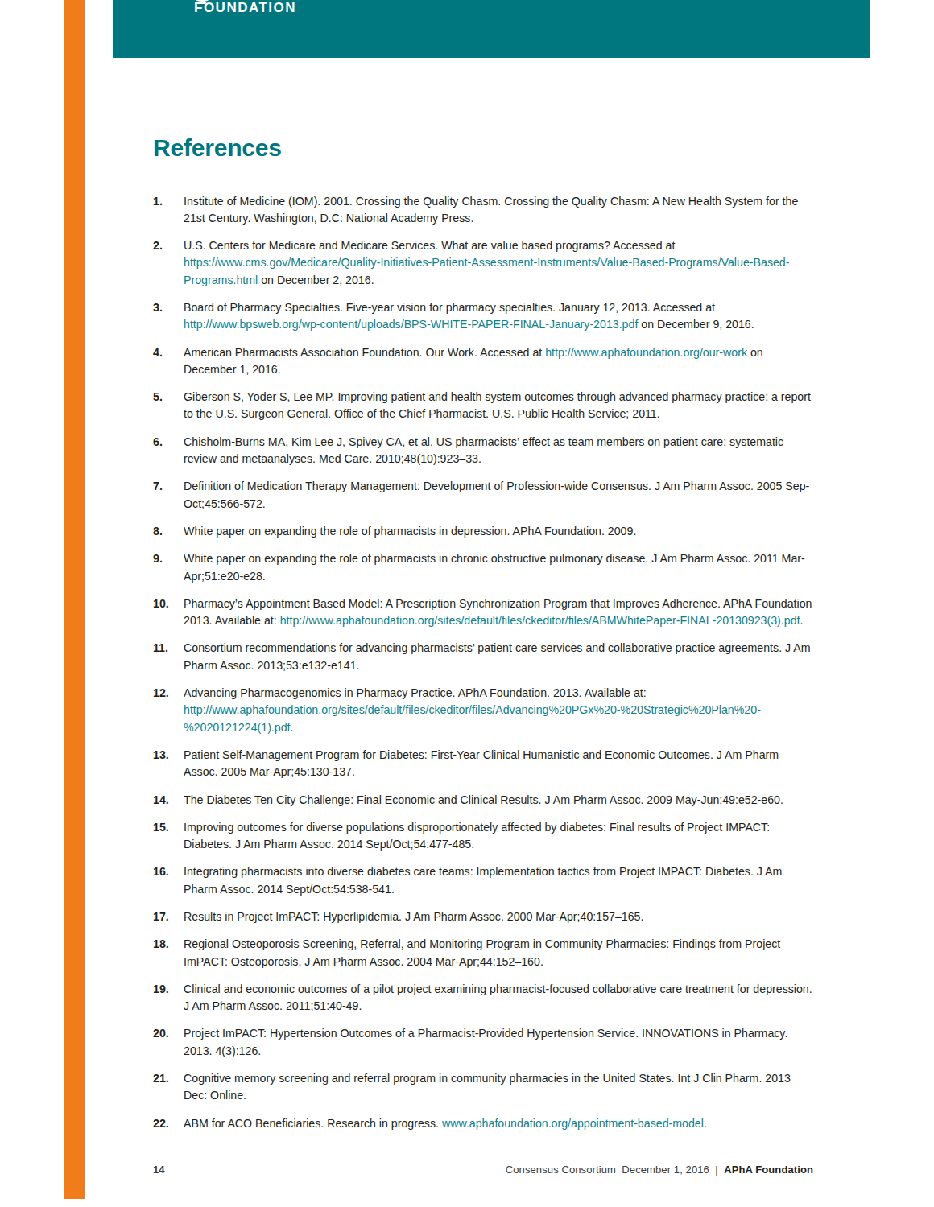APhA FOUNDATION
References
Institute of Medicine (IOM). 2001. Crossing the Quality Chasm. Crossing the Quality Chasm: A New Health System for the 21st Century. Washington, D.C: National Academy Press.
U.S. Centers for Medicare and Medicare Services. What are value based programs? Accessed at https://www.cms.gov/Medicare/Quality-Initiatives-Patient-Assessment-Instruments/Value-Based-Programs/Value-Based-Programs.html on December 2, 2016.
Board of Pharmacy Specialties. Five-year vision for pharmacy specialties. January 12, 2013. Accessed at http://www.bpsweb.org/wp-content/uploads/BPS-WHITE-PAPER-FINAL-January-2013.pdf on December 9, 2016.
American Pharmacists Association Foundation. Our Work. Accessed at http://www.aphafoundation.org/our-work on December 1, 2016.
Giberson S, Yoder S, Lee MP. Improving patient and health system outcomes through advanced pharmacy practice: a report to the U.S. Surgeon General. Office of the Chief Pharmacist. U.S. Public Health Service; 2011.
Chisholm-Burns MA, Kim Lee J, Spivey CA, et al. US pharmacists’ effect as team members on patient care: systematic review and metaanalyses. Med Care. 2010;48(10):923–33.
Definition of Medication Therapy Management: Development of Profession-wide Consensus. J Am Pharm Assoc. 2005 Sep-Oct;45:566-572.
White paper on expanding the role of pharmacists in depression. APhA Foundation. 2009.
White paper on expanding the role of pharmacists in chronic obstructive pulmonary disease. J Am Pharm Assoc. 2011 Mar-Apr;51:e20-e28.
Pharmacy’s Appointment Based Model: A Prescription Synchronization Program that Improves Adherence. APhA Foundation 2013. Available at: http://www.aphafoundation.org/sites/default/files/ckeditor/files/ABMWhitePaper-FINAL-20130923(3).pdf.
Consortium recommendations for advancing pharmacists’ patient care services and collaborative practice agreements. J Am Pharm Assoc. 2013;53:e132-e141.
Advancing Pharmacogenomics in Pharmacy Practice. APhA Foundation. 2013. Available at: http://www.aphafoundation.org/sites/default/files/ckeditor/files/Advancing%20PGx%20-%20Strategic%20Plan%20-%2020121224(1).pdf.
Patient Self-Management Program for Diabetes: First-Year Clinical Humanistic and Economic Outcomes. J Am Pharm Assoc. 2005 Mar-Apr;45:130-137.
The Diabetes Ten City Challenge: Final Economic and Clinical Results. J Am Pharm Assoc. 2009 May-Jun;49:e52-e60.
Improving outcomes for diverse populations disproportionately affected by diabetes: Final results of Project IMPACT: Diabetes. J Am Pharm Assoc. 2014 Sept/Oct;54:477-485.
Integrating pharmacists into diverse diabetes care teams: Implementation tactics from Project IMPACT: Diabetes. J Am Pharm Assoc. 2014 Sept/Oct:54:538-541.
Results in Project ImPACT: Hyperlipidemia. J Am Pharm Assoc. 2000 Mar-Apr;40:157–165.
Regional Osteoporosis Screening, Referral, and Monitoring Program in Community Pharmacies: Findings from Project ImPACT: Osteoporosis. J Am Pharm Assoc. 2004 Mar-Apr;44:152–160.
Clinical and economic outcomes of a pilot project examining pharmacist-focused collaborative care treatment for depression. J Am Pharm Assoc. 2011;51:40-49.
Project ImPACT: Hypertension Outcomes of a Pharmacist-Provided Hypertension Service. INNOVATIONS in Pharmacy. 2013. 4(3):126.
Cognitive memory screening and referral program in community pharmacies in the United States. Int J Clin Pharm. 2013 Dec: Online.
ABM for ACO Beneficiaries. Research in progress. www.aphafoundation.org/appointment-based-model.
14 Consensus Consortium December 1, 2016 | APhA Foundation